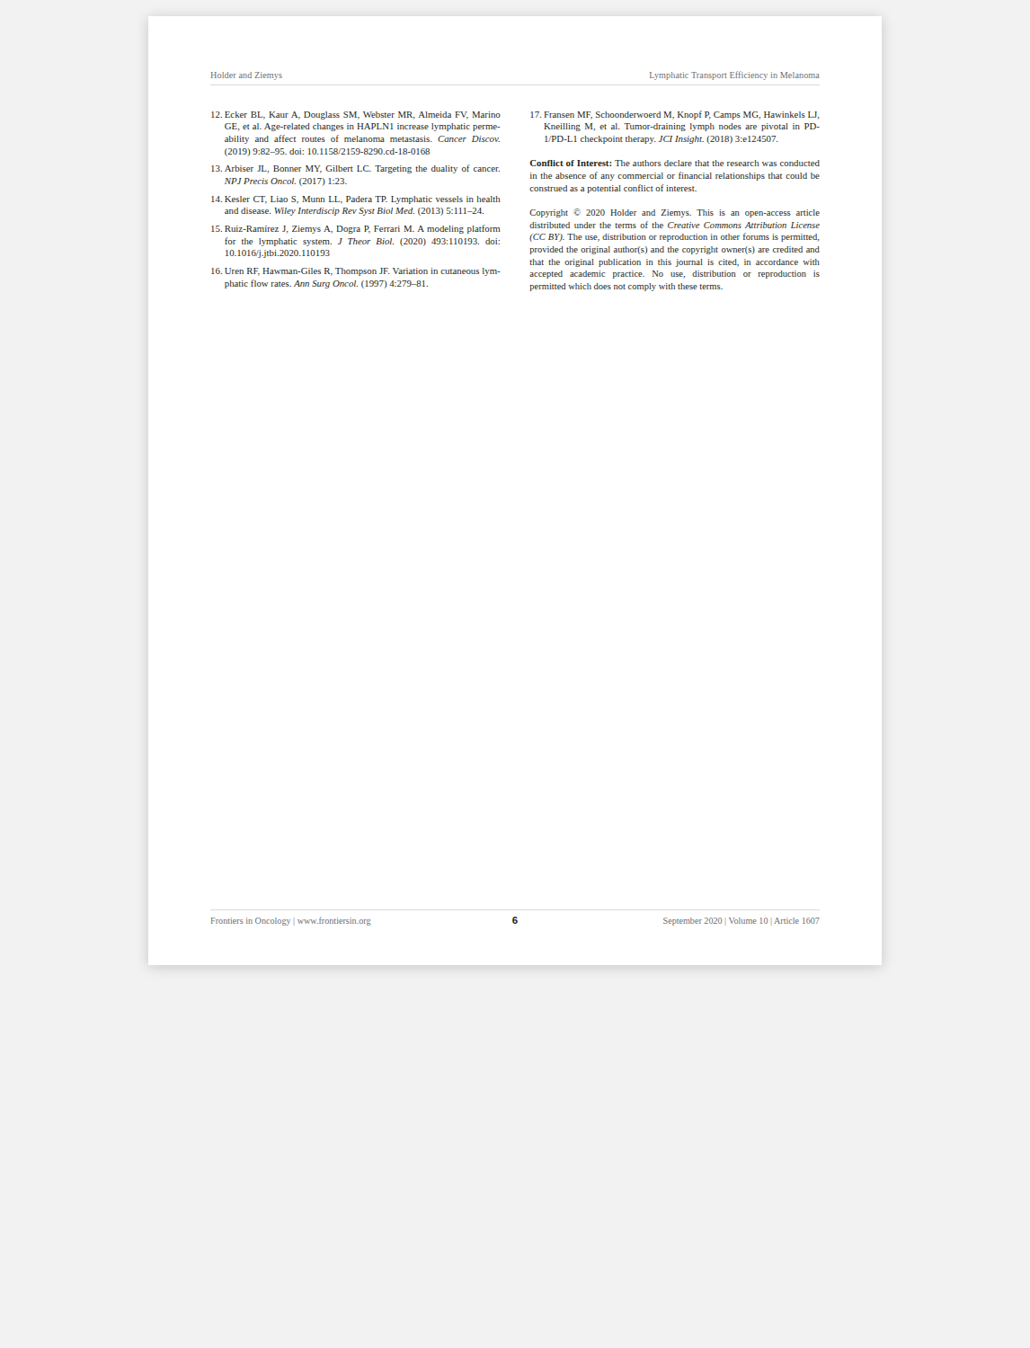Holder and Ziemys
Lymphatic Transport Efficiency in Melanoma
Ecker BL, Kaur A, Douglass SM, Webster MR, Almeida FV, Marino GE, et al. Age-related changes in HAPLN1 increase lymphatic permeability and affect routes of melanoma metastasis. Cancer Discov. (2019) 9:82–95. doi: 10.1158/2159-8290.cd-18-0168
Arbiser JL, Bonner MY, Gilbert LC. Targeting the duality of cancer. NPJ Precis Oncol. (2017) 1:23.
Kesler CT, Liao S, Munn LL, Padera TP. Lymphatic vessels in health and disease. Wiley Interdiscip Rev Syst Biol Med. (2013) 5:111–24.
Ruiz-Ramírez J, Ziemys A, Dogra P, Ferrari M. A modeling platform for the lymphatic system. J Theor Biol. (2020) 493:110193. doi: 10.1016/j.jtbi.2020.110193
Uren RF, Hawman-Giles R, Thompson JF. Variation in cutaneous lymphatic flow rates. Ann Surg Oncol. (1997) 4:279–81.
Fransen MF, Schoonderwoerd M, Knopf P, Camps MG, Hawinkels LJ, Kneilling M, et al. Tumor-draining lymph nodes are pivotal in PD-1/PD-L1 checkpoint therapy. JCI Insight. (2018) 3:e124507.
Conflict of Interest: The authors declare that the research was conducted in the absence of any commercial or financial relationships that could be construed as a potential conflict of interest.
Copyright © 2020 Holder and Ziemys. This is an open-access article distributed under the terms of the Creative Commons Attribution License (CC BY). The use, distribution or reproduction in other forums is permitted, provided the original author(s) and the copyright owner(s) are credited and that the original publication in this journal is cited, in accordance with accepted academic practice. No use, distribution or reproduction is permitted which does not comply with these terms.
Frontiers in Oncology | www.frontiersin.org
September 2020 | Volume 10 | Article 1607
6